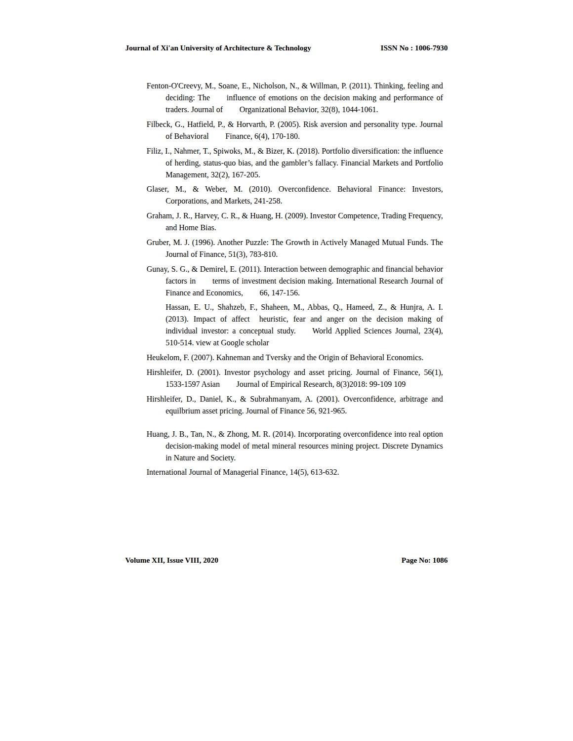Journal of Xi'an University of Architecture & Technology
ISSN No : 1006-7930
Fenton-O'Creevy, M., Soane, E., Nicholson, N., & Willman, P. (2011). Thinking, feeling and deciding: The influence of emotions on the decision making and performance of traders. Journal of Organizational Behavior, 32(8), 1044-1061.
Filbeck, G., Hatfield, P., & Horvarth, P. (2005). Risk aversion and personality type. Journal of Behavioral Finance, 6(4), 170-180.
Filiz, I., Nahmer, T., Spiwoks, M., & Bizer, K. (2018). Portfolio diversification: the influence of herding, status-quo bias, and the gambler’s fallacy. Financial Markets and Portfolio Management, 32(2), 167-205.
Glaser, M., & Weber, M. (2010). Overconfidence. Behavioral Finance: Investors, Corporations, and Markets, 241-258.
Graham, J. R., Harvey, C. R., & Huang, H. (2009). Investor Competence, Trading Frequency, and Home Bias.
Gruber, M. J. (1996). Another Puzzle: The Growth in Actively Managed Mutual Funds. The Journal of Finance, 51(3), 783-810.
Gunay, S. G., & Demirel, E. (2011). Interaction between demographic and financial behavior factors in terms of investment decision making. International Research Journal of Finance and Economics, 66, 147-156.
Hassan, E. U., Shahzeb, F., Shaheen, M., Abbas, Q., Hameed, Z., & Hunjra, A. I. (2013). Impact of affect heuristic, fear and anger on the decision making of individual investor: a conceptual study. World Applied Sciences Journal, 23(4), 510-514. view at Google scholar
Heukelom, F. (2007). Kahneman and Tversky and the Origin of Behavioral Economics.
Hirshleifer, D. (2001). Investor psychology and asset pricing. Journal of Finance, 56(1), 1533-1597 Asian Journal of Empirical Research, 8(3)2018: 99-109 109
Hirshleifer, D., Daniel, K., & Subrahmanyam, A. (2001). Overconfidence, arbitrage and equilbrium asset pricing. Journal of Finance 56, 921-965.
Huang, J. B., Tan, N., & Zhong, M. R. (2014). Incorporating overconfidence into real option decision-making model of metal mineral resources mining project. Discrete Dynamics in Nature and Society.
International Journal of Managerial Finance, 14(5), 613-632.
Volume XII, Issue VIII, 2020
Page No: 1086